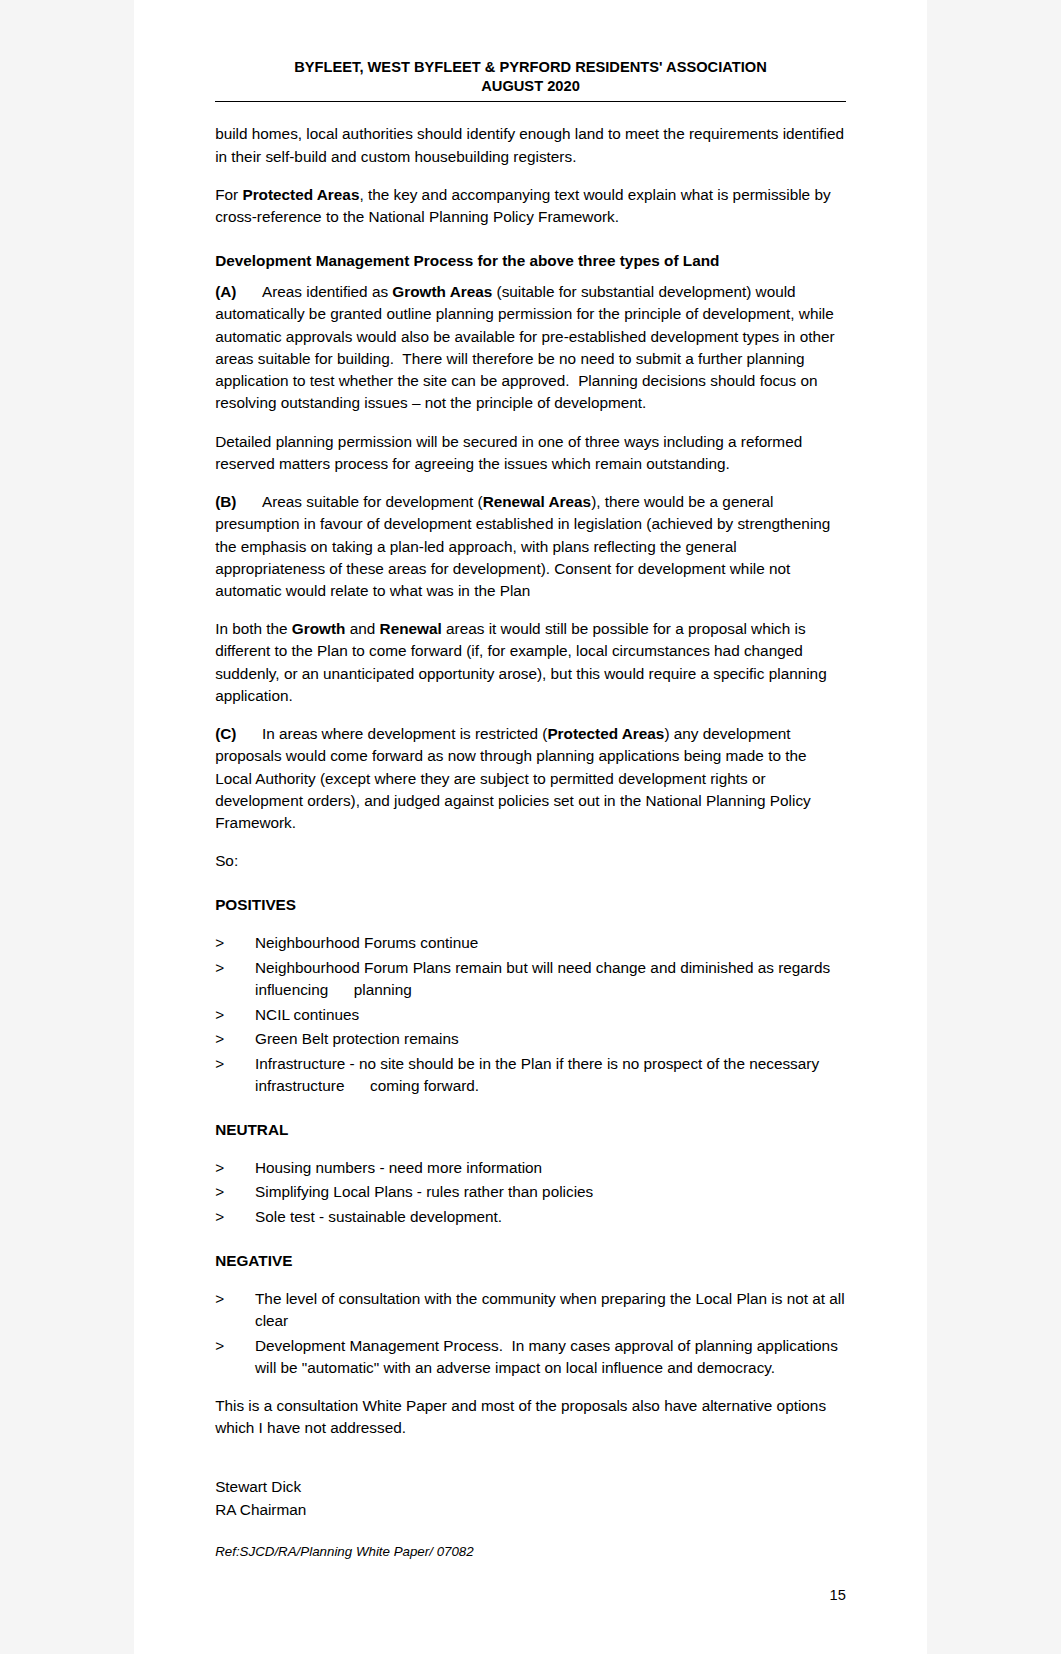BYFLEET, WEST BYFLEET & PYRFORD RESIDENTS' ASSOCIATION
AUGUST 2020
build homes, local authorities should identify enough land to meet the requirements identified in their self-build and custom housebuilding registers.
For Protected Areas, the key and accompanying text would explain what is permissible by cross-reference to the National Planning Policy Framework.
Development Management Process for the above three types of Land
(A) Areas identified as Growth Areas (suitable for substantial development) would automatically be granted outline planning permission for the principle of development, while automatic approvals would also be available for pre-established development types in other areas suitable for building. There will therefore be no need to submit a further planning application to test whether the site can be approved. Planning decisions should focus on resolving outstanding issues – not the principle of development.
Detailed planning permission will be secured in one of three ways including a reformed reserved matters process for agreeing the issues which remain outstanding.
(B) Areas suitable for development (Renewal Areas), there would be a general presumption in favour of development established in legislation (achieved by strengthening the emphasis on taking a plan-led approach, with plans reflecting the general appropriateness of these areas for development). Consent for development while not automatic would relate to what was in the Plan
In both the Growth and Renewal areas it would still be possible for a proposal which is different to the Plan to come forward (if, for example, local circumstances had changed suddenly, or an unanticipated opportunity arose), but this would require a specific planning application.
(C) In areas where development is restricted (Protected Areas) any development proposals would come forward as now through planning applications being made to the Local Authority (except where they are subject to permitted development rights or development orders), and judged against policies set out in the National Planning Policy Framework.
So:
POSITIVES
>Neighbourhood Forums continue
>Neighbourhood Forum Plans remain but will need change and diminished as regards influencing planning
>NCIL continues
>Green Belt protection remains
>Infrastructure - no site should be in the Plan if there is no prospect of the necessary infrastructure coming forward.
NEUTRAL
>Housing numbers - need more information
>Simplifying Local Plans - rules rather than policies
>Sole test - sustainable development.
NEGATIVE
>The level of consultation with the community when preparing the Local Plan is not at all clear
>Development Management Process. In many cases approval of planning applications will be "automatic" with an adverse impact on local influence and democracy.
This is a consultation White Paper and most of the proposals also have alternative options which I have not addressed.
Stewart Dick
RA Chairman
Ref:SJCD/RA/Planning White Paper/ 07082
15